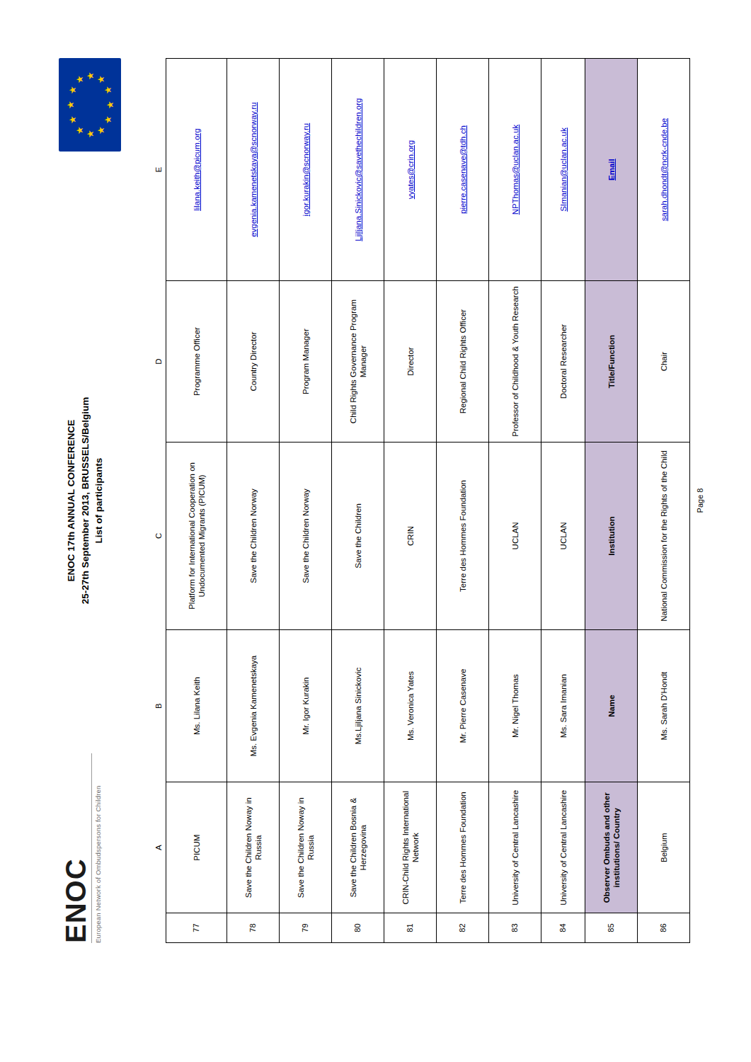ENOC
European Network of Ombudspersons for Children
ENOC 17th ANNUAL CONFERENCE
25-27th September 2013, BRUSSELS/Belgium
List of participants
★ ★ ★ ★ ★ ★ ★ ★ ★ ★ ★ ★
| | A | B | C | D | E |
| --- | --- | --- | --- | --- | --- |
| 77 | PICUM | Ms. Lilana Keith | Platform for International Cooperation on Undocumented Migrants (PICUM) | Programme Officer | lilana.keith@picum.org |
| 78 | Save the Children Noway in Russia | Ms. Evgenia Kamenetskaya | Save the Children Norway | Country Director | evgenia.kamenetskaya@scnorway.ru |
| 79 | Save the Children Noway in Russia | Mr. Igor Kurakin | Save the Children Norway | Program Manager | igor.kurakin@scnorway.ru |
| 80 | Save the Children Bosnia & Herzegovina | Ms.Ljiljana Sinickovic | Save the Children | Child Rights Governance Program Manager | Ljiljana.Sinickovic@savethechildren.org |
| 81 | CRIN-Child Rights International Network | Ms. Veronica Yates | CRIN | Director | vyates@crin.org |
| 82 | Terre des Hommes Foundation | Mr. Pierre Casenave | Terre des Hommes Foundation | Regional Child Rights Officer | pierre.casenave@tdh.ch |
| 83 | University of Central Lancashire | Mr. Nigel Thomas | UCLAN | Professor of Childhood & Youth Research | NPThomas@uclan.ac.uk |
| 84 | University of Central Lancashire | Ms. Sara Imanian | UCLAN | Doctoral Researcher | SImanian@uclan.ac.uk |
| 85 | Observer Ombuds and other institutions/ Country | Name | Institution | Title/Function | Email |
| 86 | Belgium | Ms. Sarah D'Hondt | National Commission for the Rights of the Child | Chair | sarah.dhondt@ncrk-cnde.be |
Page 8